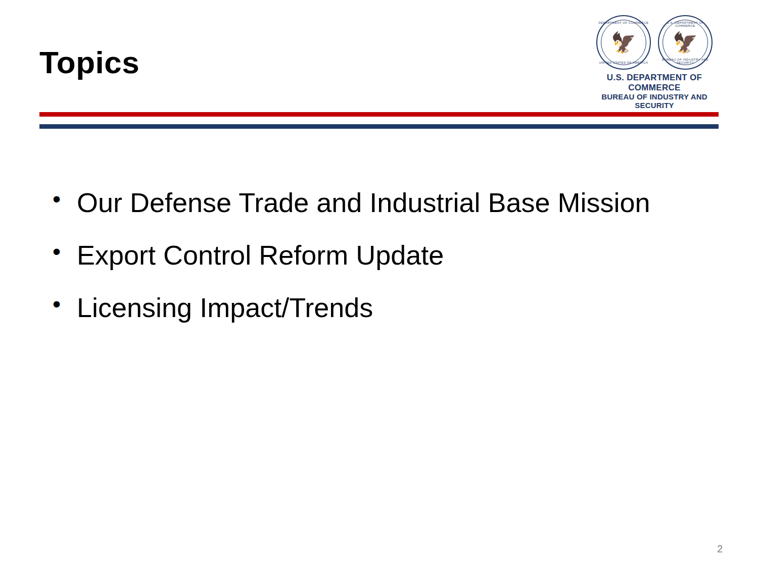Topics
Department of Commerce
🦅
United States of America
U.S. Department of Commerce
🦅
Bureau of Industry and Security
U.S. DEPARTMENT OF COMMERCE
BUREAU OF INDUSTRY AND SECURITY
Our Defense Trade and Industrial Base Mission
Export Control Reform Update
Licensing Impact/Trends
2